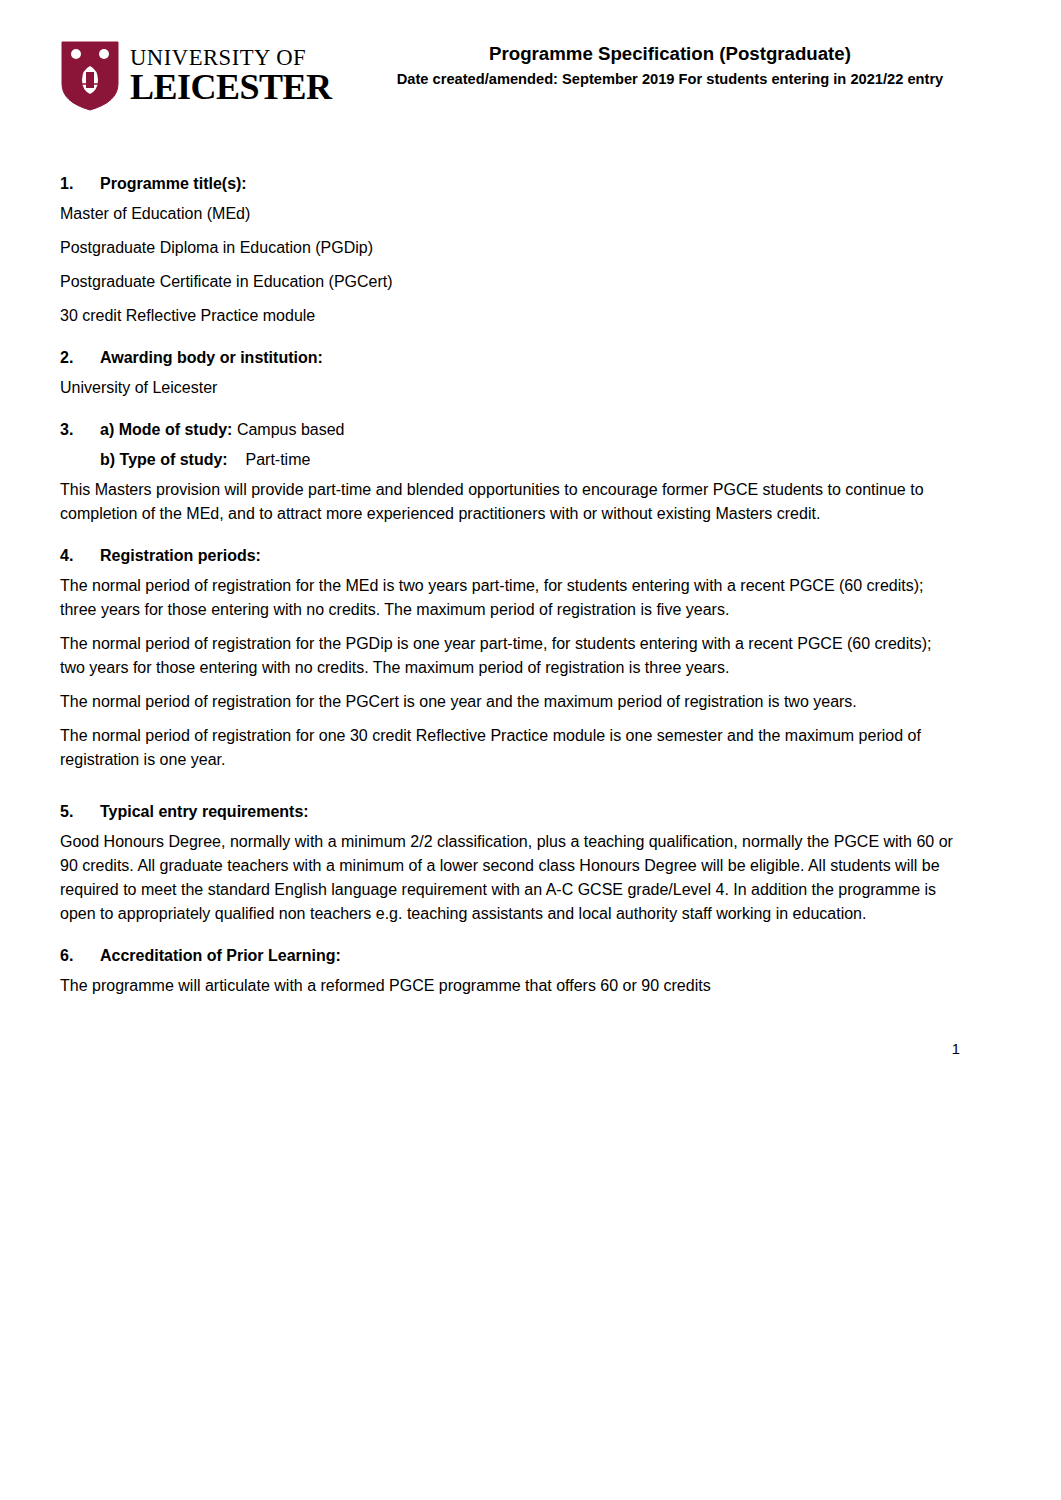UNIVERSITY OF LEICESTER
Programme Specification (Postgraduate) Date created/amended: September 2019 For students entering in 2021/22 entry
1. Programme title(s):
Master of Education (MEd)
Postgraduate Diploma in Education (PGDip)
Postgraduate Certificate in Education (PGCert)
30 credit Reflective Practice module
2. Awarding body or institution:
University of Leicester
3. a) Mode of study: Campus based
b) Type of study: Part-time
This Masters provision will provide part-time and blended opportunities to encourage former PGCE students to continue to completion of the MEd, and to attract more experienced practitioners with or without existing Masters credit.
4. Registration periods:
The normal period of registration for the MEd is two years part-time, for students entering with a recent PGCE (60 credits); three years for those entering with no credits. The maximum period of registration is five years.
The normal period of registration for the PGDip is one year part-time, for students entering with a recent PGCE (60 credits); two years for those entering with no credits. The maximum period of registration is three years.
The normal period of registration for the PGCert is one year and the maximum period of registration is two years.
The normal period of registration for one 30 credit Reflective Practice module is one semester and the maximum period of registration is one year.
5. Typical entry requirements:
Good Honours Degree, normally with a minimum 2/2 classification, plus a teaching qualification, normally the PGCE with 60 or 90 credits. All graduate teachers with a minimum of a lower second class Honours Degree will be eligible. All students will be required to meet the standard English language requirement with an A-C GCSE grade/Level 4. In addition the programme is open to appropriately qualified non teachers e.g. teaching assistants and local authority staff working in education.
6. Accreditation of Prior Learning:
The programme will articulate with a reformed PGCE programme that offers 60 or 90 credits
1